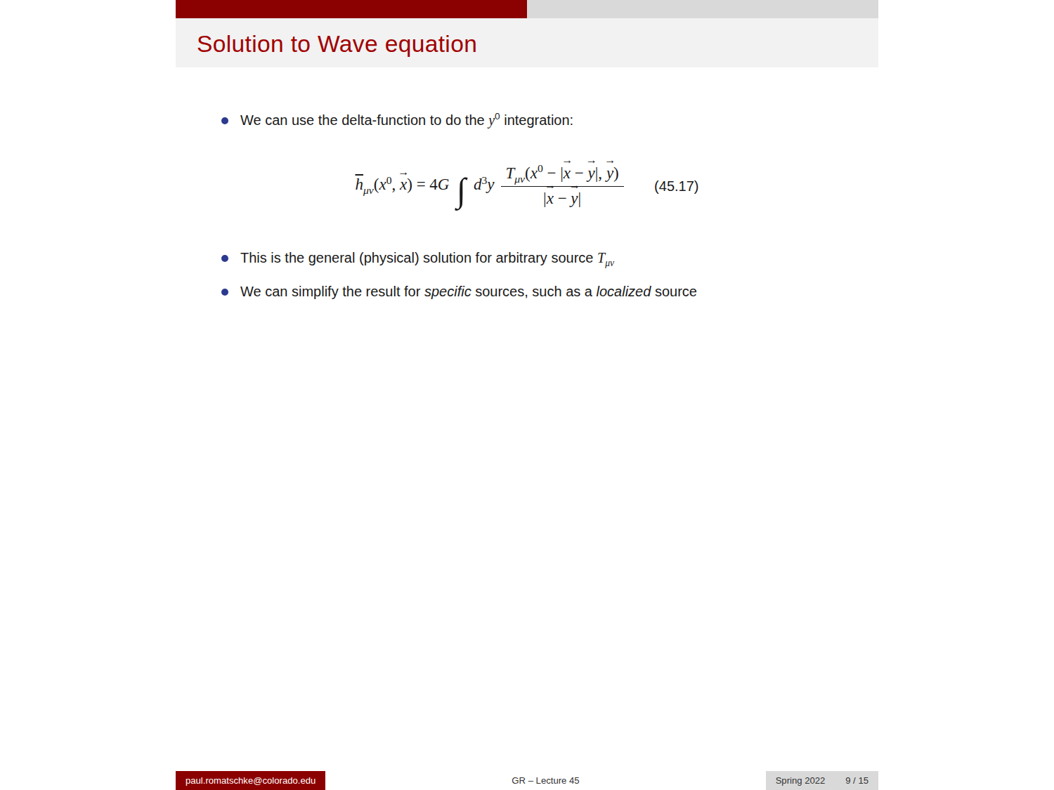Solution to Wave equation
We can use the delta-function to do the y0 integration:
hμν(x0, x) = 4G ∫ d3y Tμν(x0 − |x − y|, y) |x − y|
(45.17)
This is the general (physical) solution for arbitrary source Tμν
We can simplify the result for specific sources, such as a localized source
paul.romatschke@colorado.edu
GR – Lecture 45
Spring 20229 / 15